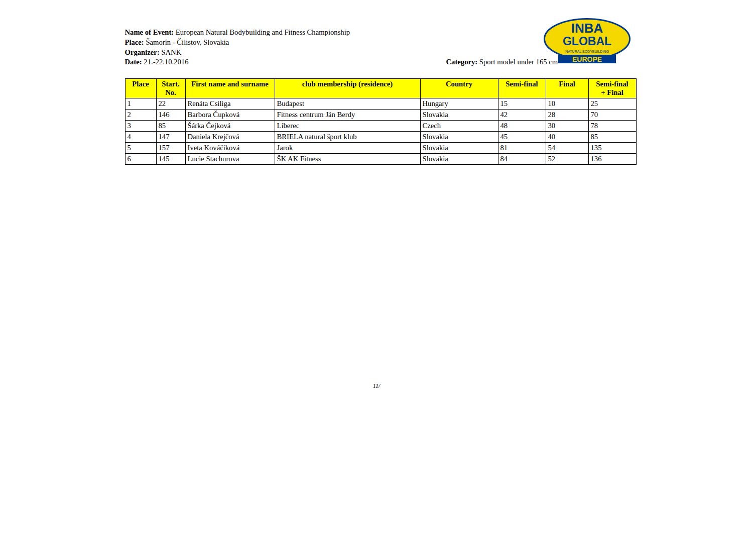Name of Event: European Natural Bodybuilding and Fitness Championship
Place: Šamorín - Čilistov, Slovakia
Organizer: SANK
Date: 21.-22.10.2016 Category: Sport model under 165 cm
| Place | Start. No. | First name and surname | club membership (residence) | Country | Semi-final | Final | Semi-final + Final |
| --- | --- | --- | --- | --- | --- | --- | --- |
| 1 | 22 | Renáta Csiliga | Budapest | Hungary | 15 | 10 | 25 |
| 2 | 146 | Barbora Čupková | Fitness centrum Ján Berdy | Slovakia | 42 | 28 | 70 |
| 3 | 85 | Šárka Čejková | Liberec | Czech | 48 | 30 | 78 |
| 4 | 147 | Daniela Krejčová | BRIELA natural šport klub | Slovakia | 45 | 40 | 85 |
| 5 | 157 | Iveta Kováčiková | Jarok | Slovakia | 81 | 54 | 135 |
| 6 | 145 | Lucie Stachurova | ŠK AK Fitness | Slovakia | 84 | 52 | 136 |
11/